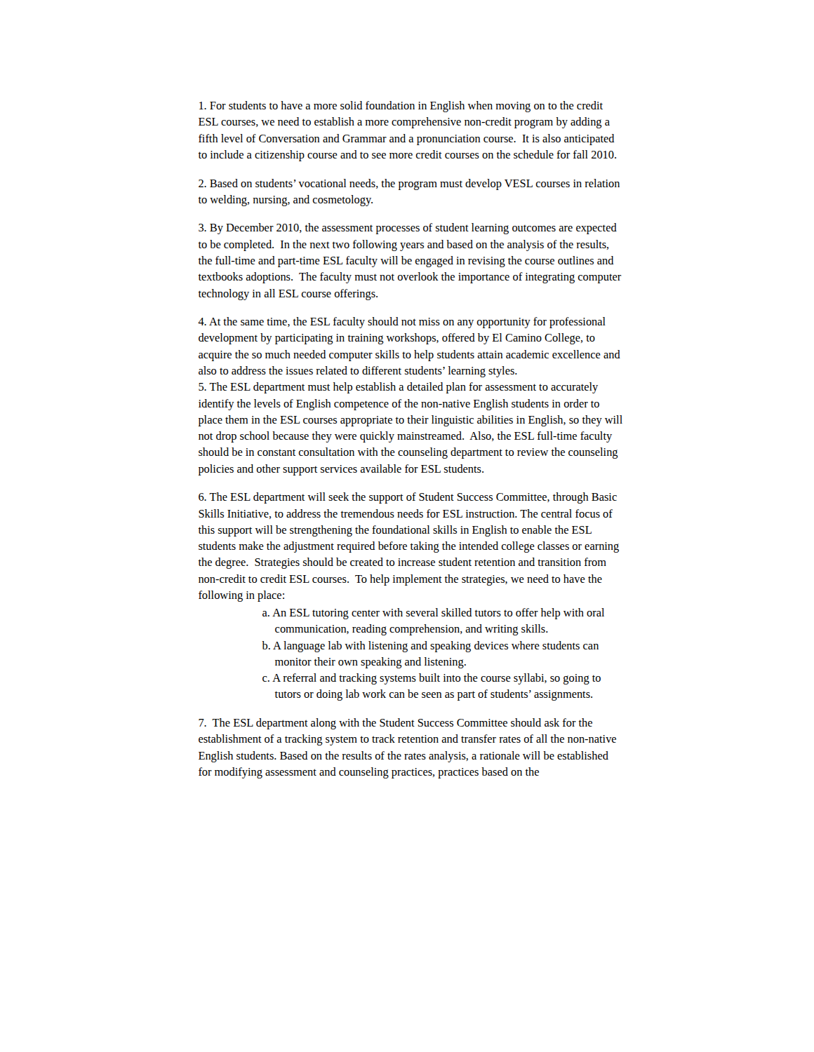1. For students to have a more solid foundation in English when moving on to the credit ESL courses, we need to establish a more comprehensive non-credit program by adding a fifth level of Conversation and Grammar and a pronunciation course. It is also anticipated to include a citizenship course and to see more credit courses on the schedule for fall 2010.
2. Based on students’ vocational needs, the program must develop VESL courses in relation to welding, nursing, and cosmetology.
3. By December 2010, the assessment processes of student learning outcomes are expected to be completed. In the next two following years and based on the analysis of the results, the full-time and part-time ESL faculty will be engaged in revising the course outlines and textbooks adoptions. The faculty must not overlook the importance of integrating computer technology in all ESL course offerings.
4. At the same time, the ESL faculty should not miss on any opportunity for professional development by participating in training workshops, offered by El Camino College, to acquire the so much needed computer skills to help students attain academic excellence and also to address the issues related to different students’ learning styles.
5. The ESL department must help establish a detailed plan for assessment to accurately identify the levels of English competence of the non-native English students in order to place them in the ESL courses appropriate to their linguistic abilities in English, so they will not drop school because they were quickly mainstreamed. Also, the ESL full-time faculty should be in constant consultation with the counseling department to review the counseling policies and other support services available for ESL students.
6. The ESL department will seek the support of Student Success Committee, through Basic Skills Initiative, to address the tremendous needs for ESL instruction. The central focus of this support will be strengthening the foundational skills in English to enable the ESL students make the adjustment required before taking the intended college classes or earning the degree. Strategies should be created to increase student retention and transition from non-credit to credit ESL courses. To help implement the strategies, we need to have the following in place:
a. An ESL tutoring center with several skilled tutors to offer help with oral communication, reading comprehension, and writing skills.
b. A language lab with listening and speaking devices where students can monitor their own speaking and listening.
c. A referral and tracking systems built into the course syllabi, so going to tutors or doing lab work can be seen as part of students’ assignments.
7. The ESL department along with the Student Success Committee should ask for the establishment of a tracking system to track retention and transfer rates of all the non-native English students. Based on the results of the rates analysis, a rationale will be established for modifying assessment and counseling practices, practices based on the